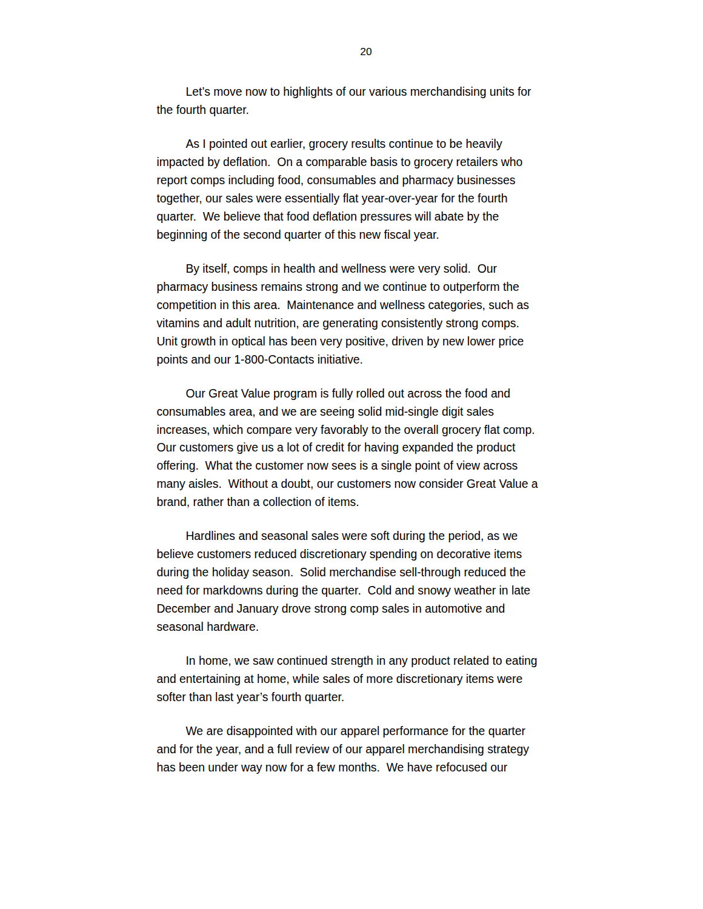20
Let’s move now to highlights of our various merchandising units for the fourth quarter.
As I pointed out earlier, grocery results continue to be heavily impacted by deflation. On a comparable basis to grocery retailers who report comps including food, consumables and pharmacy businesses together, our sales were essentially flat year-over-year for the fourth quarter. We believe that food deflation pressures will abate by the beginning of the second quarter of this new fiscal year.
By itself, comps in health and wellness were very solid. Our pharmacy business remains strong and we continue to outperform the competition in this area. Maintenance and wellness categories, such as vitamins and adult nutrition, are generating consistently strong comps. Unit growth in optical has been very positive, driven by new lower price points and our 1-800-Contacts initiative.
Our Great Value program is fully rolled out across the food and consumables area, and we are seeing solid mid-single digit sales increases, which compare very favorably to the overall grocery flat comp. Our customers give us a lot of credit for having expanded the product offering. What the customer now sees is a single point of view across many aisles. Without a doubt, our customers now consider Great Value a brand, rather than a collection of items.
Hardlines and seasonal sales were soft during the period, as we believe customers reduced discretionary spending on decorative items during the holiday season. Solid merchandise sell-through reduced the need for markdowns during the quarter. Cold and snowy weather in late December and January drove strong comp sales in automotive and seasonal hardware.
In home, we saw continued strength in any product related to eating and entertaining at home, while sales of more discretionary items were softer than last year’s fourth quarter.
We are disappointed with our apparel performance for the quarter and for the year, and a full review of our apparel merchandising strategy has been under way now for a few months. We have refocused our